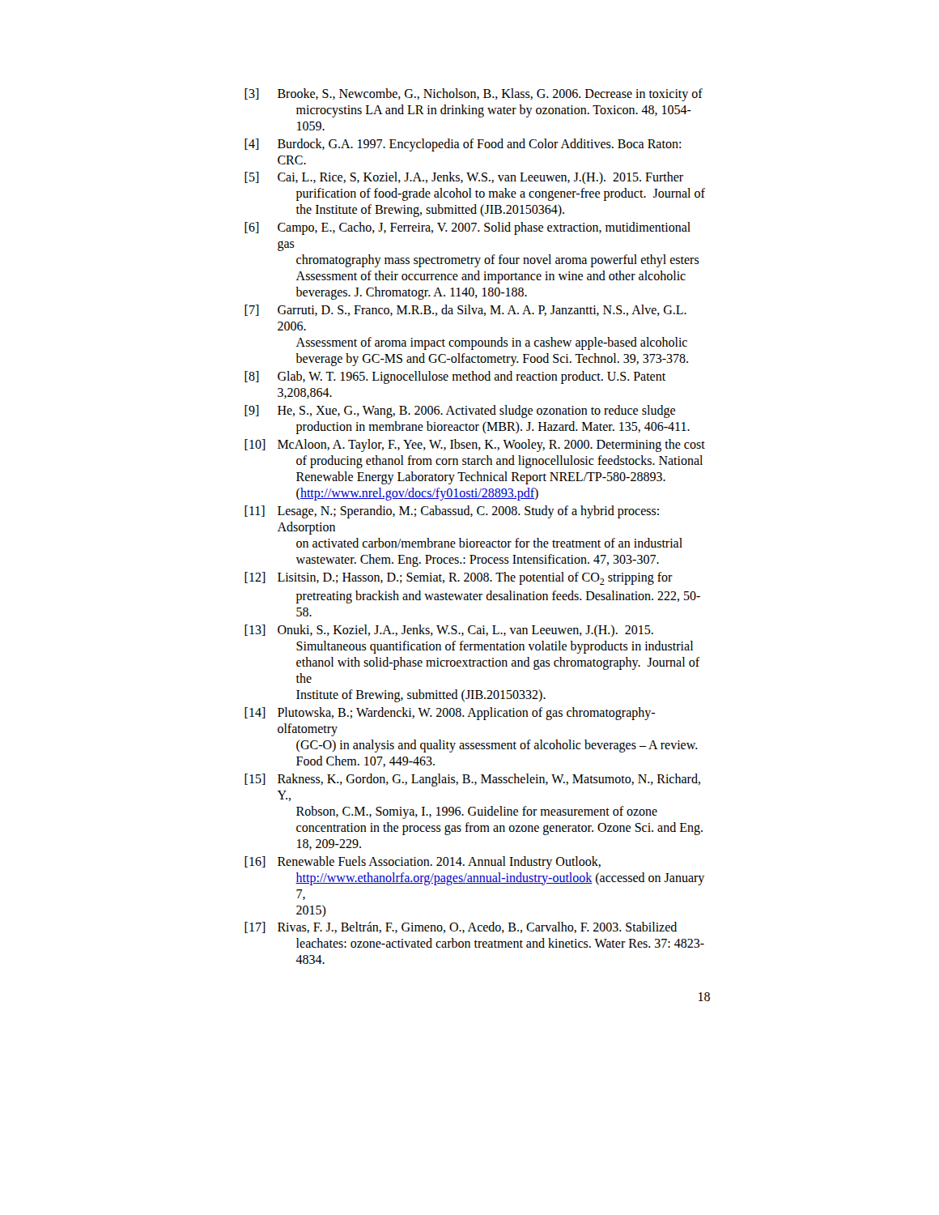[3] Brooke, S., Newcombe, G., Nicholson, B., Klass, G. 2006. Decrease in toxicity of microcystins LA and LR in drinking water by ozonation. Toxicon. 48, 1054- 1059.
[4] Burdock, G.A. 1997. Encyclopedia of Food and Color Additives. Boca Raton: CRC.
[5] Cai, L., Rice, S, Koziel, J.A., Jenks, W.S., van Leeuwen, J.(H.). 2015. Further purification of food-grade alcohol to make a congener-free product. Journal of the Institute of Brewing, submitted (JIB.20150364).
[6] Campo, E., Cacho, J, Ferreira, V. 2007. Solid phase extraction, mutidimentional gas chromatography mass spectrometry of four novel aroma powerful ethyl esters Assessment of their occurrence and importance in wine and other alcoholic beverages. J. Chromatogr. A. 1140, 180-188.
[7] Garruti, D. S., Franco, M.R.B., da Silva, M. A. A. P, Janzantti, N.S., Alve, G.L. 2006. Assessment of aroma impact compounds in a cashew apple-based alcoholic beverage by GC-MS and GC-olfactometry. Food Sci. Technol. 39, 373-378.
[8] Glab, W. T. 1965. Lignocellulose method and reaction product. U.S. Patent 3,208,864.
[9] He, S., Xue, G., Wang, B. 2006. Activated sludge ozonation to reduce sludge production in membrane bioreactor (MBR). J. Hazard. Mater. 135, 406-411.
[10] McAloon, A. Taylor, F., Yee, W., Ibsen, K., Wooley, R. 2000. Determining the cost of producing ethanol from corn starch and lignocellulosic feedstocks. National Renewable Energy Laboratory Technical Report NREL/TP-580-28893. (http://www.nrel.gov/docs/fy01osti/28893.pdf)
[11] Lesage, N.; Sperandio, M.; Cabassud, C. 2008. Study of a hybrid process: Adsorption on activated carbon/membrane bioreactor for the treatment of an industrial wastewater. Chem. Eng. Proces.: Process Intensification. 47, 303-307.
[12] Lisitsin, D.; Hasson, D.; Semiat, R. 2008. The potential of CO2 stripping for pretreating brackish and wastewater desalination feeds. Desalination. 222, 50-58.
[13] Onuki, S., Koziel, J.A., Jenks, W.S., Cai, L., van Leeuwen, J.(H.). 2015. Simultaneous quantification of fermentation volatile byproducts in industrial ethanol with solid-phase microextraction and gas chromatography. Journal of the Institute of Brewing, submitted (JIB.20150332).
[14] Plutowska, B.; Wardencki, W. 2008. Application of gas chromatography-olfatometry (GC-O) in analysis and quality assessment of alcoholic beverages – A review. Food Chem. 107, 449-463.
[15] Rakness, K., Gordon, G., Langlais, B., Masschelein, W., Matsumoto, N., Richard, Y., Robson, C.M., Somiya, I., 1996. Guideline for measurement of ozone concentration in the process gas from an ozone generator. Ozone Sci. and Eng. 18, 209-229.
[16] Renewable Fuels Association. 2014. Annual Industry Outlook, http://www.ethanolrfa.org/pages/annual-industry-outlook (accessed on January 7, 2015)
[17] Rivas, F. J., Beltrán, F., Gimeno, O., Acedo, B., Carvalho, F. 2003. Stabilized leachates: ozone-activated carbon treatment and kinetics. Water Res. 37: 4823- 4834.
18